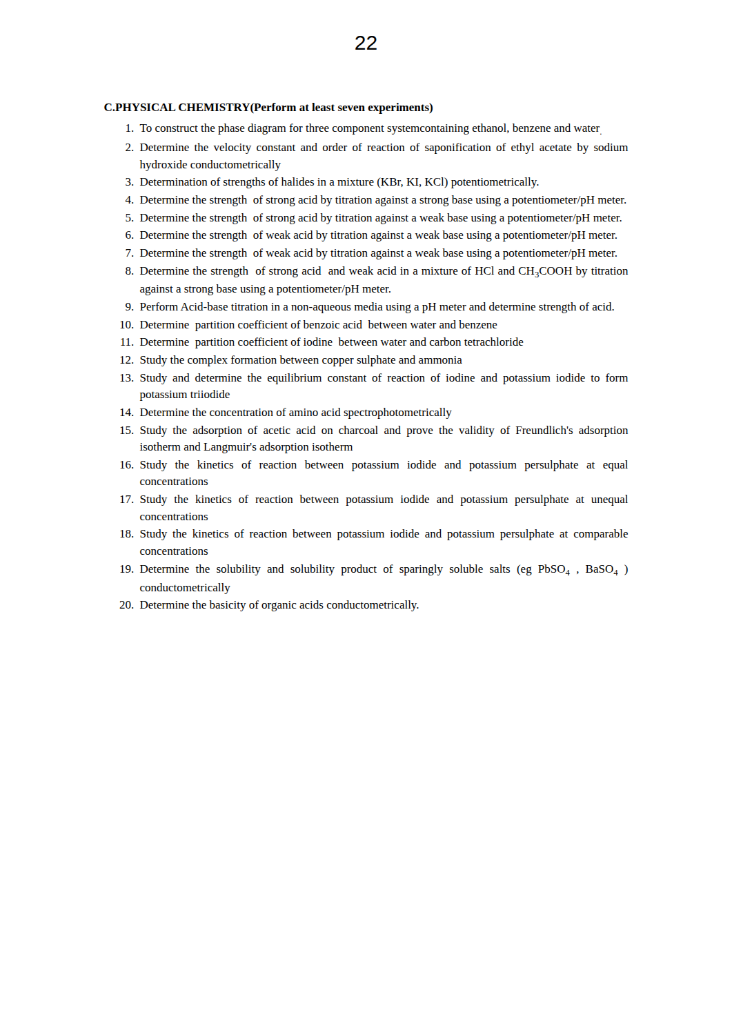22
C.PHYSICAL CHEMISTRY(Perform at least seven experiments)
To construct the phase diagram for three component systemcontaining ethanol, benzene and water.
Determine the velocity constant and order of reaction of saponification of ethyl acetate by sodium hydroxide conductometrically
Determination of strengths of halides in a mixture (KBr, KI, KCl) potentiometrically.
Determine the strength of strong acid by titration against a strong base using a potentiometer/pH meter.
Determine the strength of strong acid by titration against a weak base using a potentiometer/pH meter.
Determine the strength of weak acid by titration against a weak base using a potentiometer/pH meter.
Determine the strength of weak acid by titration against a weak base using a potentiometer/pH meter.
Determine the strength of strong acid and weak acid in a mixture of HCl and CH3COOH by titration against a strong base using a potentiometer/pH meter.
Perform Acid-base titration in a non-aqueous media using a pH meter and determine strength of acid.
Determine partition coefficient of benzoic acid between water and benzene
Determine partition coefficient of iodine between water and carbon tetrachloride
Study the complex formation between copper sulphate and ammonia
Study and determine the equilibrium constant of reaction of iodine and potassium iodide to form potassium triiodide
Determine the concentration of amino acid spectrophotometrically
Study the adsorption of acetic acid on charcoal and prove the validity of Freundlich's adsorption isotherm and Langmuir's adsorption isotherm
Study the kinetics of reaction between potassium iodide and potassium persulphate at equal concentrations
Study the kinetics of reaction between potassium iodide and potassium persulphate at unequal concentrations
Study the kinetics of reaction between potassium iodide and potassium persulphate at comparable concentrations
Determine the solubility and solubility product of sparingly soluble salts (eg PbSO4 , BaSO4 ) conductometrically
Determine the basicity of organic acids conductometrically.